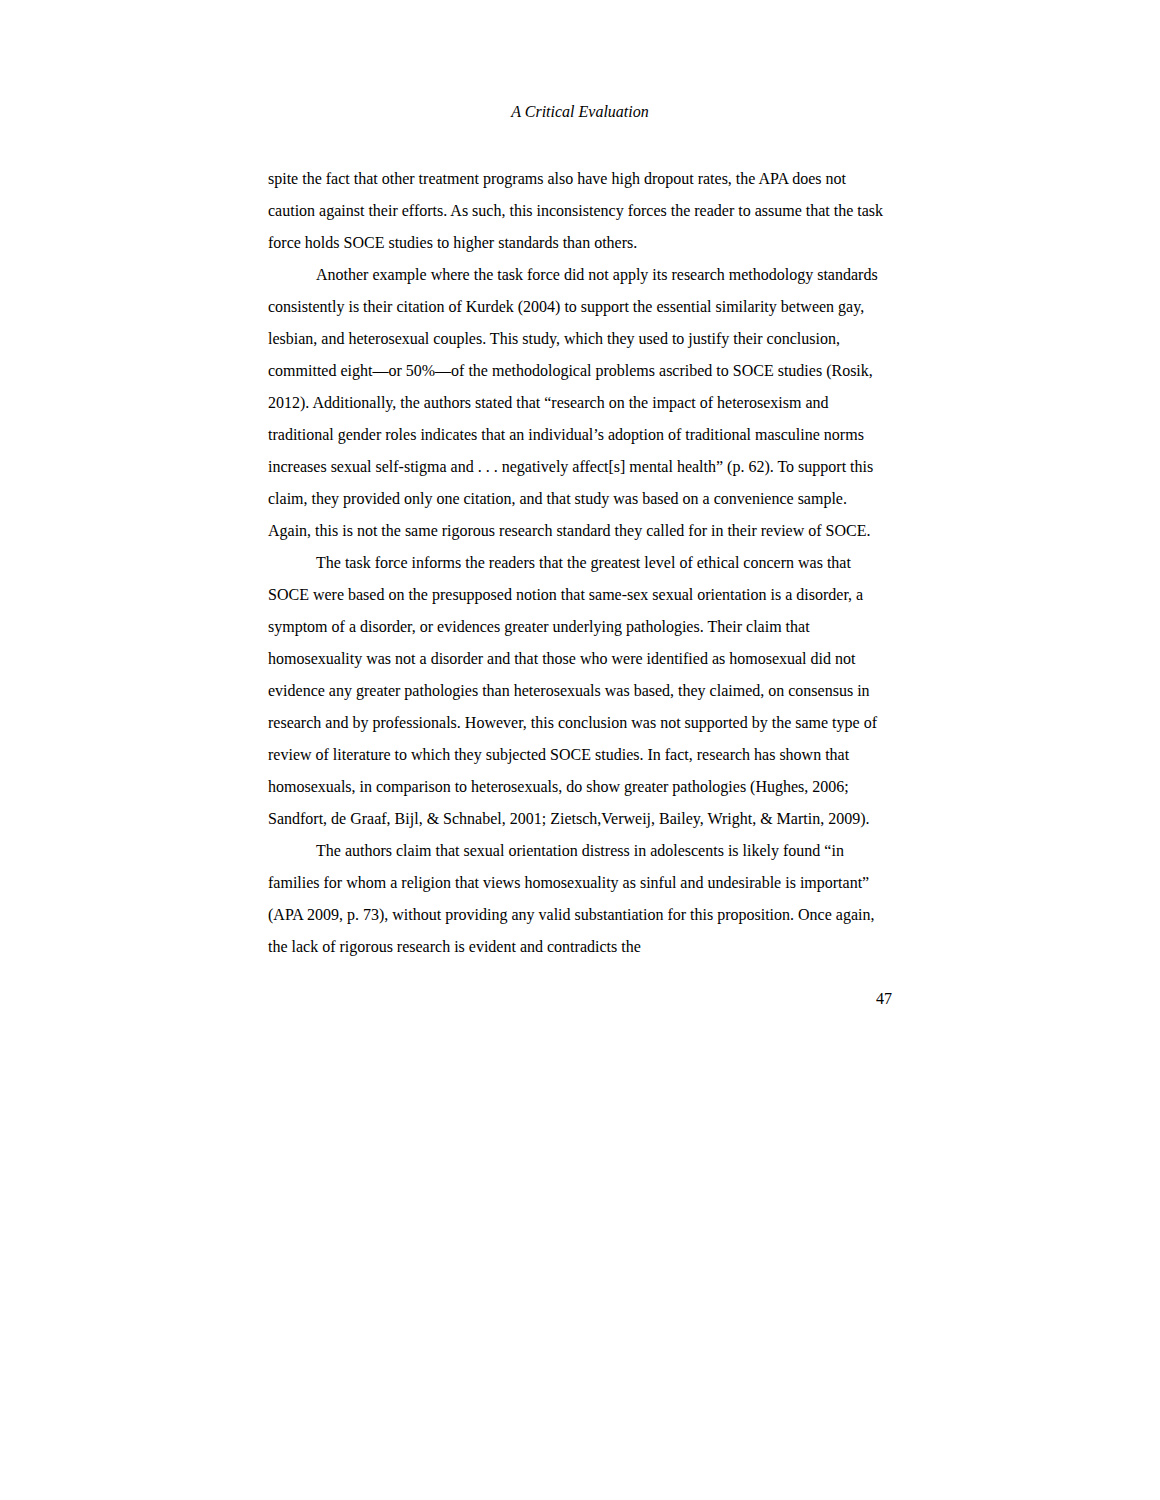A Critical Evaluation
spite the fact that other treatment programs also have high dropout rates, the APA does not caution against their efforts. As such, this inconsistency forces the reader to assume that the task force holds SOCE studies to higher standards than others.
Another example where the task force did not apply its research methodology standards consistently is their citation of Kurdek (2004) to support the essential similarity between gay, lesbian, and heterosexual couples. This study, which they used to justify their conclusion, committed eight—or 50%—of the methodological problems ascribed to SOCE studies (Rosik, 2012). Additionally, the authors stated that “research on the impact of heterosexism and traditional gender roles indicates that an individual’s adoption of traditional masculine norms increases sexual self-stigma and . . . negatively affect[s] mental health” (p. 62). To support this claim, they provided only one citation, and that study was based on a convenience sample. Again, this is not the same rigorous research standard they called for in their review of SOCE.
The task force informs the readers that the greatest level of ethical concern was that SOCE were based on the presupposed notion that same-sex sexual orientation is a disorder, a symptom of a disorder, or evidences greater underlying pathologies. Their claim that homosexuality was not a disorder and that those who were identified as homosexual did not evidence any greater pathologies than heterosexuals was based, they claimed, on consensus in research and by professionals. However, this conclusion was not supported by the same type of review of literature to which they subjected SOCE studies. In fact, research has shown that homosexuals, in comparison to heterosexuals, do show greater pathologies (Hughes, 2006; Sandfort, de Graaf, Bijl, & Schnabel, 2001; Zietsch,Verweij, Bailey, Wright, & Martin, 2009).
The authors claim that sexual orientation distress in adolescents is likely found “in families for whom a religion that views homosexuality as sinful and undesirable is important” (APA 2009, p. 73), without providing any valid substantiation for this proposition. Once again, the lack of rigorous research is evident and contradicts the
47